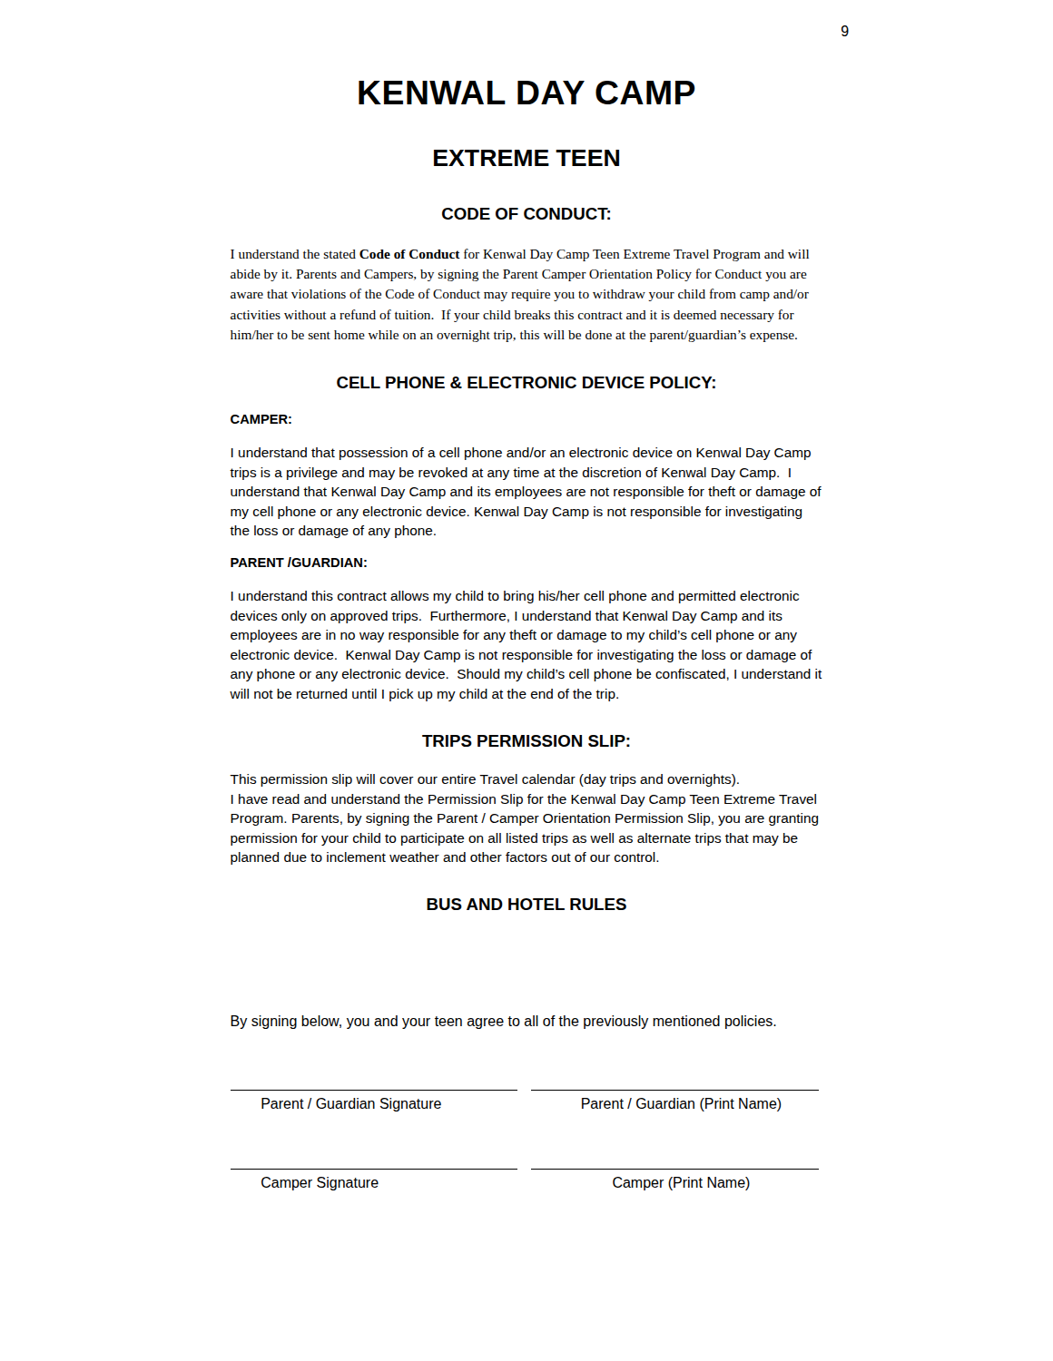9
KENWAL DAY CAMP
EXTREME TEEN
CODE OF CONDUCT:
I understand the stated Code of Conduct for Kenwal Day Camp Teen Extreme Travel Program and will abide by it. Parents and Campers, by signing the Parent Camper Orientation Policy for Conduct you are aware that violations of the Code of Conduct may require you to withdraw your child from camp and/or activities without a refund of tuition. If your child breaks this contract and it is deemed necessary for him/her to be sent home while on an overnight trip, this will be done at the parent/guardian’s expense.
CELL PHONE & ELECTRONIC DEVICE POLICY:
CAMPER:
I understand that possession of a cell phone and/or an electronic device on Kenwal Day Camp trips is a privilege and may be revoked at any time at the discretion of Kenwal Day Camp. I understand that Kenwal Day Camp and its employees are not responsible for theft or damage of my cell phone or any electronic device. Kenwal Day Camp is not responsible for investigating the loss or damage of any phone.
PARENT /GUARDIAN:
I understand this contract allows my child to bring his/her cell phone and permitted electronic devices only on approved trips. Furthermore, I understand that Kenwal Day Camp and its employees are in no way responsible for any theft or damage to my child’s cell phone or any electronic device. Kenwal Day Camp is not responsible for investigating the loss or damage of any phone or any electronic device. Should my child’s cell phone be confiscated, I understand it will not be returned until I pick up my child at the end of the trip.
TRIPS PERMISSION SLIP:
This permission slip will cover our entire Travel calendar (day trips and overnights).
I have read and understand the Permission Slip for the Kenwal Day Camp Teen Extreme Travel Program. Parents, by signing the Parent / Camper Orientation Permission Slip, you are granting permission for your child to participate on all listed trips as well as alternate trips that may be planned due to inclement weather and other factors out of our control.
BUS AND HOTEL RULES
By signing below, you and your teen agree to all of the previously mentioned policies.
| Parent / Guardian Signature | Parent / Guardian (Print Name) |
| Camper Signature | Camper (Print Name) |